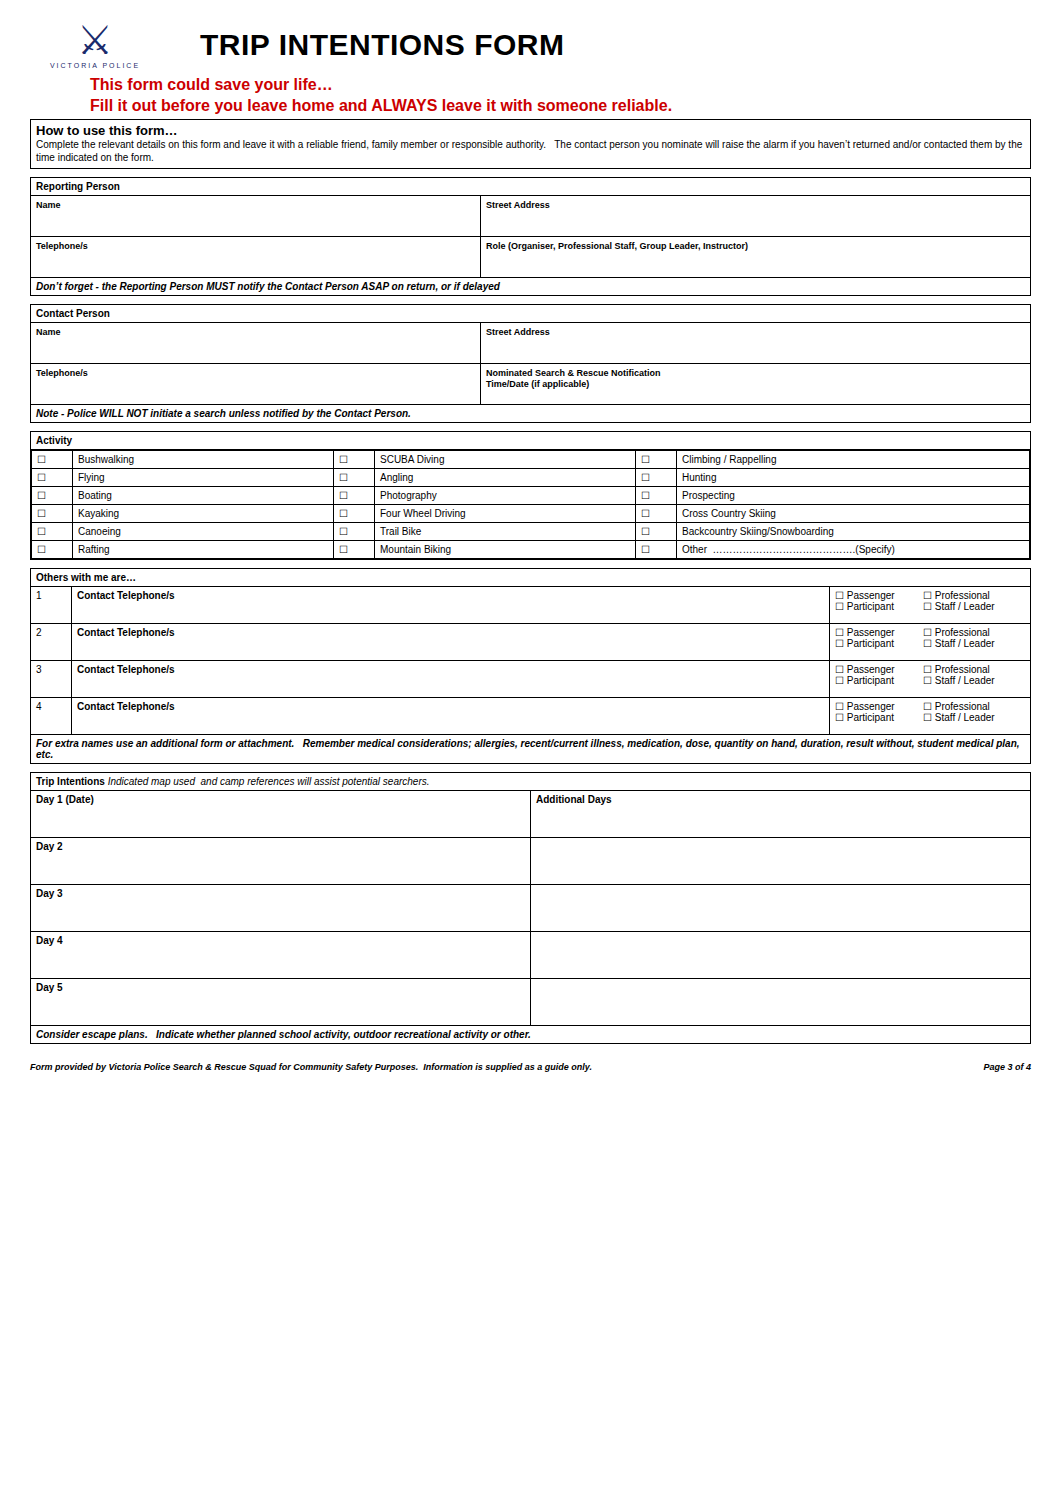⚔
VICTORIA POLICE
TRIP INTENTIONS FORM
This form could save your life…
Fill it out before you leave home and ALWAYS leave it with someone reliable.
| How to use this form… Complete the relevant details on this form and leave it with a reliable friend, family member or responsible authority. The contact person you nominate will raise the alarm if you haven’t returned and/or contacted them by the time indicated on the form. |
| Reporting Person |
| Name | Street Address |
| Telephone/s | Role (Organiser, Professional Staff, Group Leader, Instructor) |
| Don’t forget - the Reporting Person MUST notify the Contact Person ASAP on return, or if delayed |
| Contact Person |
| Name | Street Address |
| Telephone/s | Nominated Search & Rescue Notification Time/Date (if applicable) |
| Note - Police WILL NOT initiate a search unless notified by the Contact Person. |
| Activity |
| / ☐ / Bushwalking / ☐ / SCUBA Diving / ☐ / Climbing / Rappelling / / ☐ / Flying / ☐ / Angling / ☐ / Hunting / / ☐ / Boating / ☐ / Photography / ☐ / Prospecting / / ☐ / Kayaking / ☐ / Four Wheel Driving / ☐ / Cross Country Skiing / / ☐ / Canoeing / ☐ / Trail Bike / ☐ / Backcountry Skiing/Snowboarding / / ☐ / Rafting / ☐ / Mountain Biking / ☐ / Other …………………………………….(Specify) / |
| Others with me are… |
| 1 | Contact Telephone/s | ☐ Passenger ☐ Professional ☐ Participant ☐ Staff / Leader |
| 2 | Contact Telephone/s | ☐ Passenger ☐ Professional ☐ Participant ☐ Staff / Leader |
| 3 | Contact Telephone/s | ☐ Passenger ☐ Professional ☐ Participant ☐ Staff / Leader |
| 4 | Contact Telephone/s | ☐ Passenger ☐ Professional ☐ Participant ☐ Staff / Leader |
| For extra names use an additional form or attachment. Remember medical considerations; allergies, recent/current illness, medication, dose, quantity on hand, duration, result without, student medical plan, etc. |
| Trip Intentions Indicated map used and camp references will assist potential searchers. |
| Day 1 (Date) | Additional Days |
| Day 2 | |
| Day 3 | |
| Day 4 | |
| Day 5 | |
| Consider escape plans. Indicate whether planned school activity, outdoor recreational activity or other. |
Form provided by Victoria Police Search & Rescue Squad for Community Safety Purposes. Information is supplied as a guide only.
Page 3 of 4